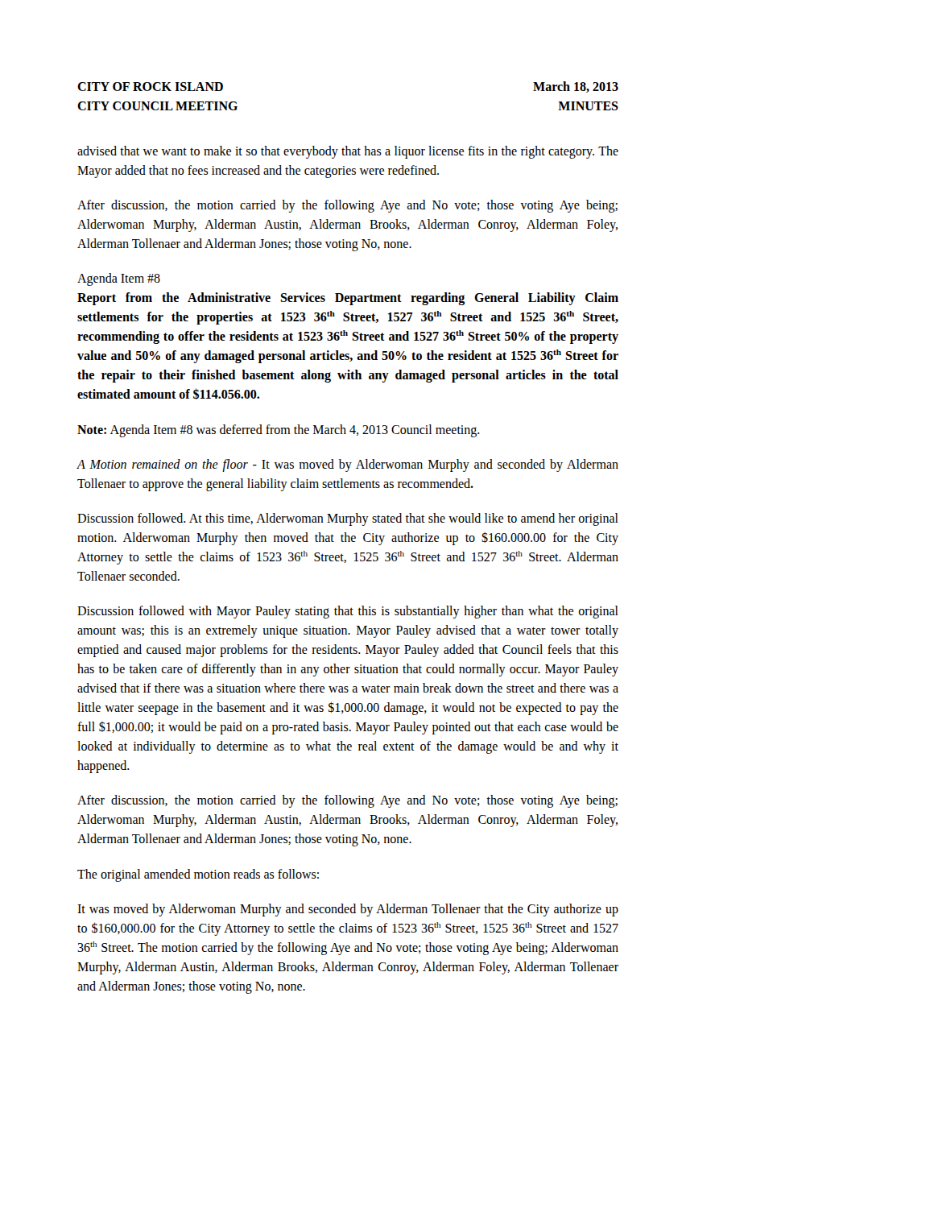CITY OF ROCK ISLAND
CITY COUNCIL MEETING
March 18, 2013
MINUTES
advised that we want to make it so that everybody that has a liquor license fits in the right category. The Mayor added that no fees increased and the categories were redefined.
After discussion, the motion carried by the following Aye and No vote; those voting Aye being; Alderwoman Murphy, Alderman Austin, Alderman Brooks, Alderman Conroy, Alderman Foley, Alderman Tollenaer and Alderman Jones; those voting No, none.
Agenda Item #8
Report from the Administrative Services Department regarding General Liability Claim settlements for the properties at 1523 36th Street, 1527 36th Street and 1525 36th Street, recommending to offer the residents at 1523 36th Street and 1527 36th Street 50% of the property value and 50% of any damaged personal articles, and 50% to the resident at 1525 36th Street for the repair to their finished basement along with any damaged personal articles in the total estimated amount of $114.056.00.
Note: Agenda Item #8 was deferred from the March 4, 2013 Council meeting.
A Motion remained on the floor - It was moved by Alderwoman Murphy and seconded by Alderman Tollenaer to approve the general liability claim settlements as recommended.
Discussion followed. At this time, Alderwoman Murphy stated that she would like to amend her original motion. Alderwoman Murphy then moved that the City authorize up to $160.000.00 for the City Attorney to settle the claims of 1523 36th Street, 1525 36th Street and 1527 36th Street. Alderman Tollenaer seconded.
Discussion followed with Mayor Pauley stating that this is substantially higher than what the original amount was; this is an extremely unique situation. Mayor Pauley advised that a water tower totally emptied and caused major problems for the residents. Mayor Pauley added that Council feels that this has to be taken care of differently than in any other situation that could normally occur. Mayor Pauley advised that if there was a situation where there was a water main break down the street and there was a little water seepage in the basement and it was $1,000.00 damage, it would not be expected to pay the full $1,000.00; it would be paid on a pro-rated basis. Mayor Pauley pointed out that each case would be looked at individually to determine as to what the real extent of the damage would be and why it happened.
After discussion, the motion carried by the following Aye and No vote; those voting Aye being; Alderwoman Murphy, Alderman Austin, Alderman Brooks, Alderman Conroy, Alderman Foley, Alderman Tollenaer and Alderman Jones; those voting No, none.
The original amended motion reads as follows:
It was moved by Alderwoman Murphy and seconded by Alderman Tollenaer that the City authorize up to $160,000.00 for the City Attorney to settle the claims of 1523 36th Street, 1525 36th Street and 1527 36th Street. The motion carried by the following Aye and No vote; those voting Aye being; Alderwoman Murphy, Alderman Austin, Alderman Brooks, Alderman Conroy, Alderman Foley, Alderman Tollenaer and Alderman Jones; those voting No, none.